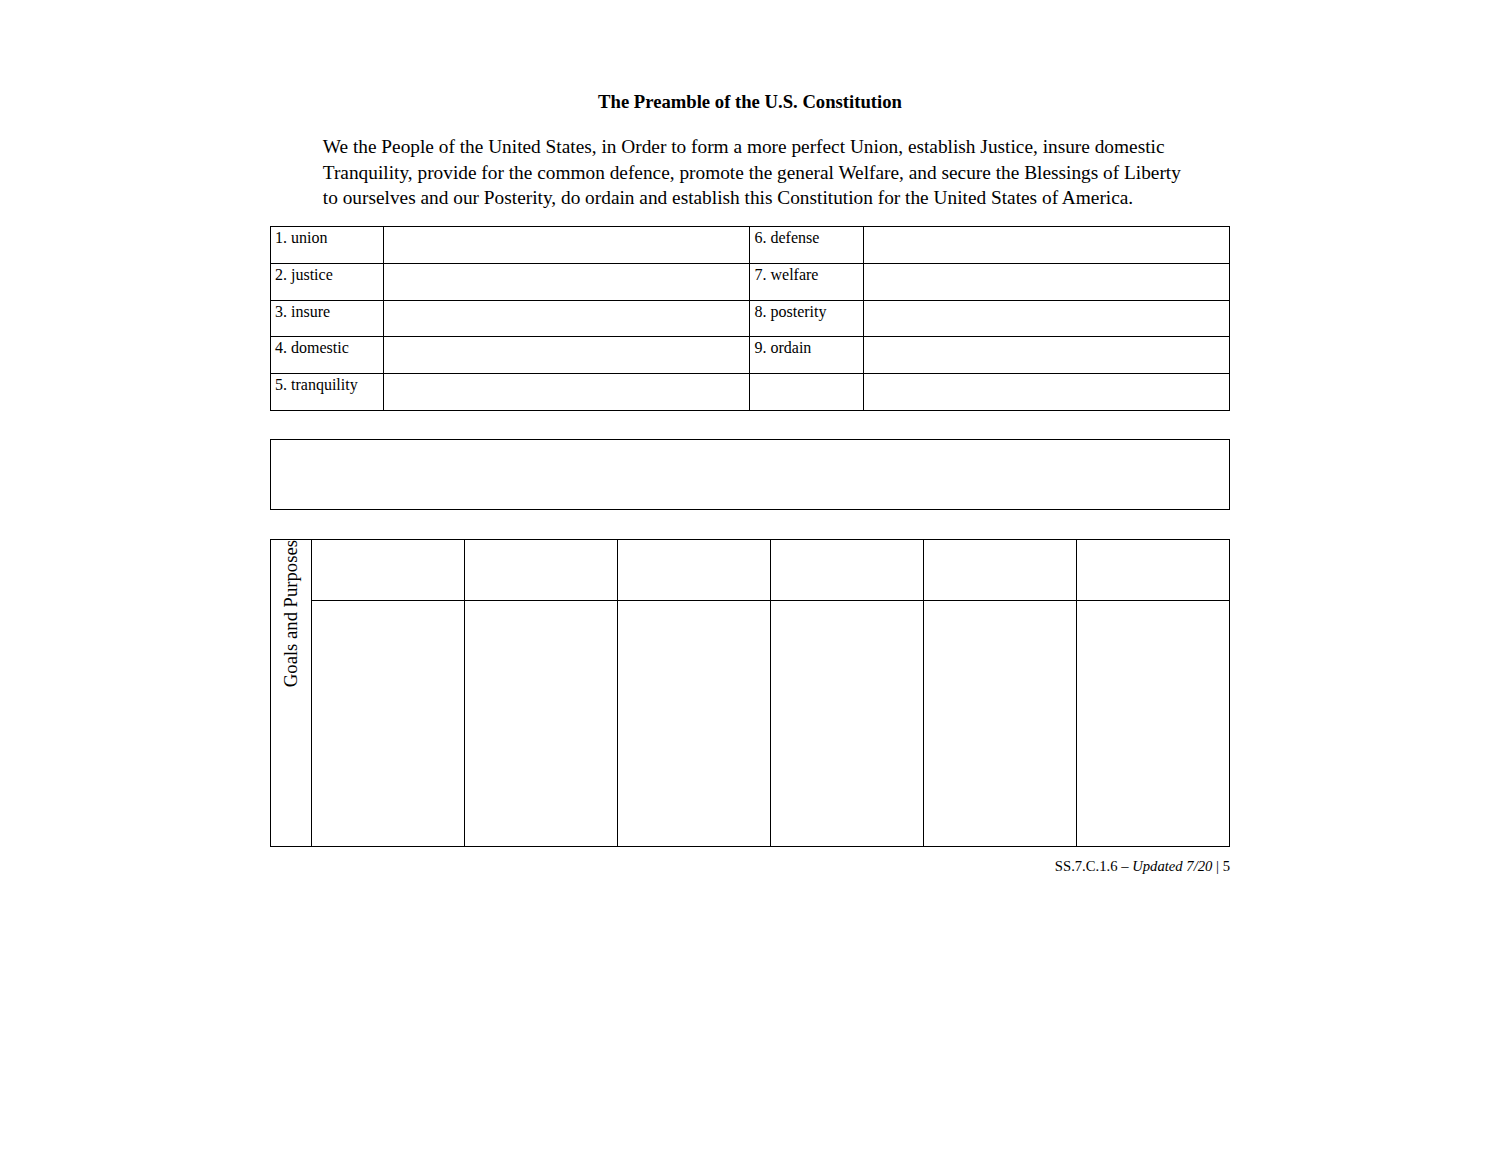The Preamble of the U.S. Constitution
We the People of the United States, in Order to form a more perfect Union, establish Justice, insure domestic Tranquility, provide for the common defence, promote the general Welfare, and secure the Blessings of Liberty to ourselves and our Posterity, do ordain and establish this Constitution for the United States of America.
| 1. union | | 6. defense | |
| 2. justice | | 7. welfare | |
| 3. insure | | 8. posterity | |
| 4. domestic | | 9. ordain | |
| 5. tranquility | | | |
| Goals and Purposes | | | | | | |
SS.7.C.1.6 – Updated 7/20 | 5